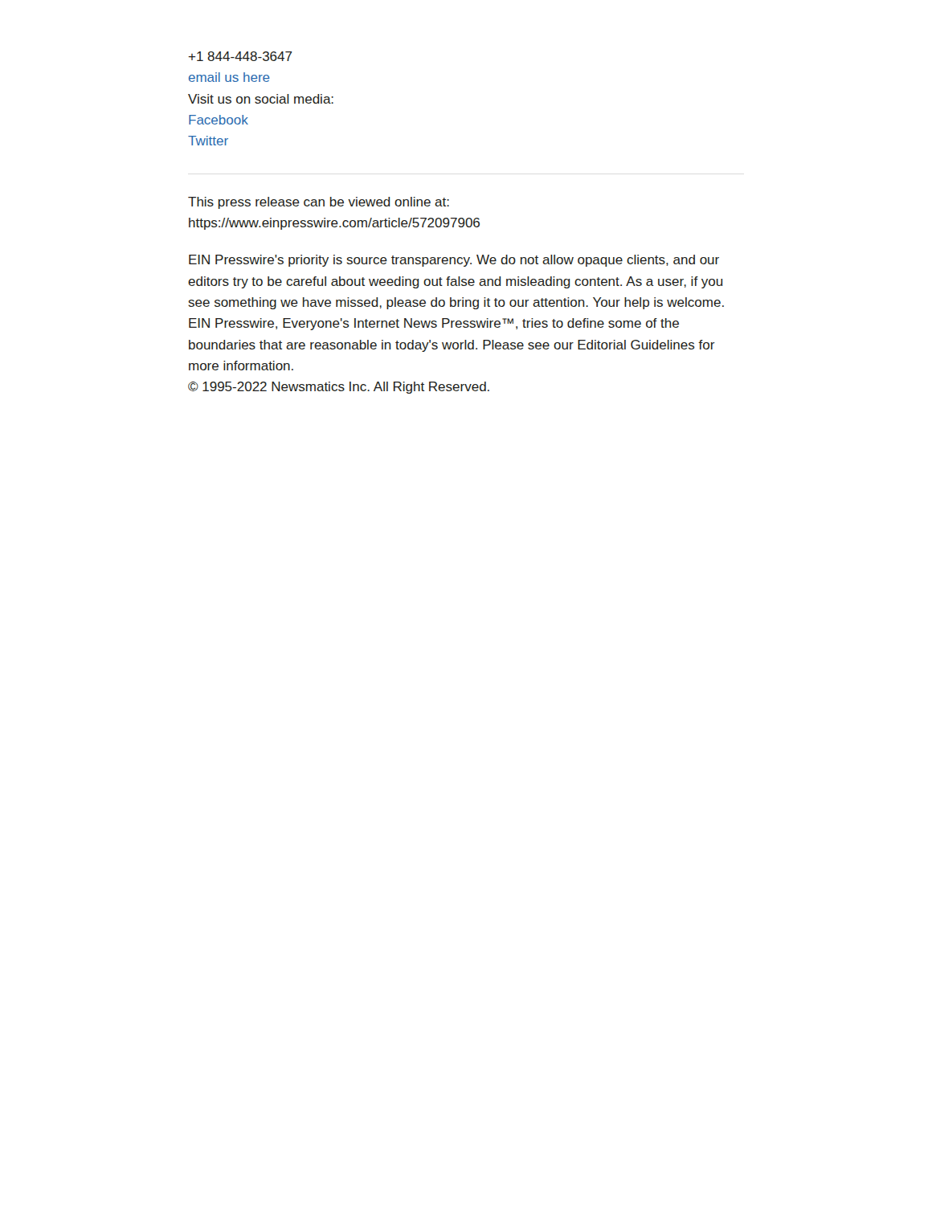+1 844-448-3647
email us here
Visit us on social media:
Facebook
Twitter
This press release can be viewed online at: https://www.einpresswire.com/article/572097906
EIN Presswire's priority is source transparency. We do not allow opaque clients, and our editors try to be careful about weeding out false and misleading content. As a user, if you see something we have missed, please do bring it to our attention. Your help is welcome. EIN Presswire, Everyone's Internet News Presswire™, tries to define some of the boundaries that are reasonable in today's world. Please see our Editorial Guidelines for more information.© 1995-2022 Newsmatics Inc. All Right Reserved.